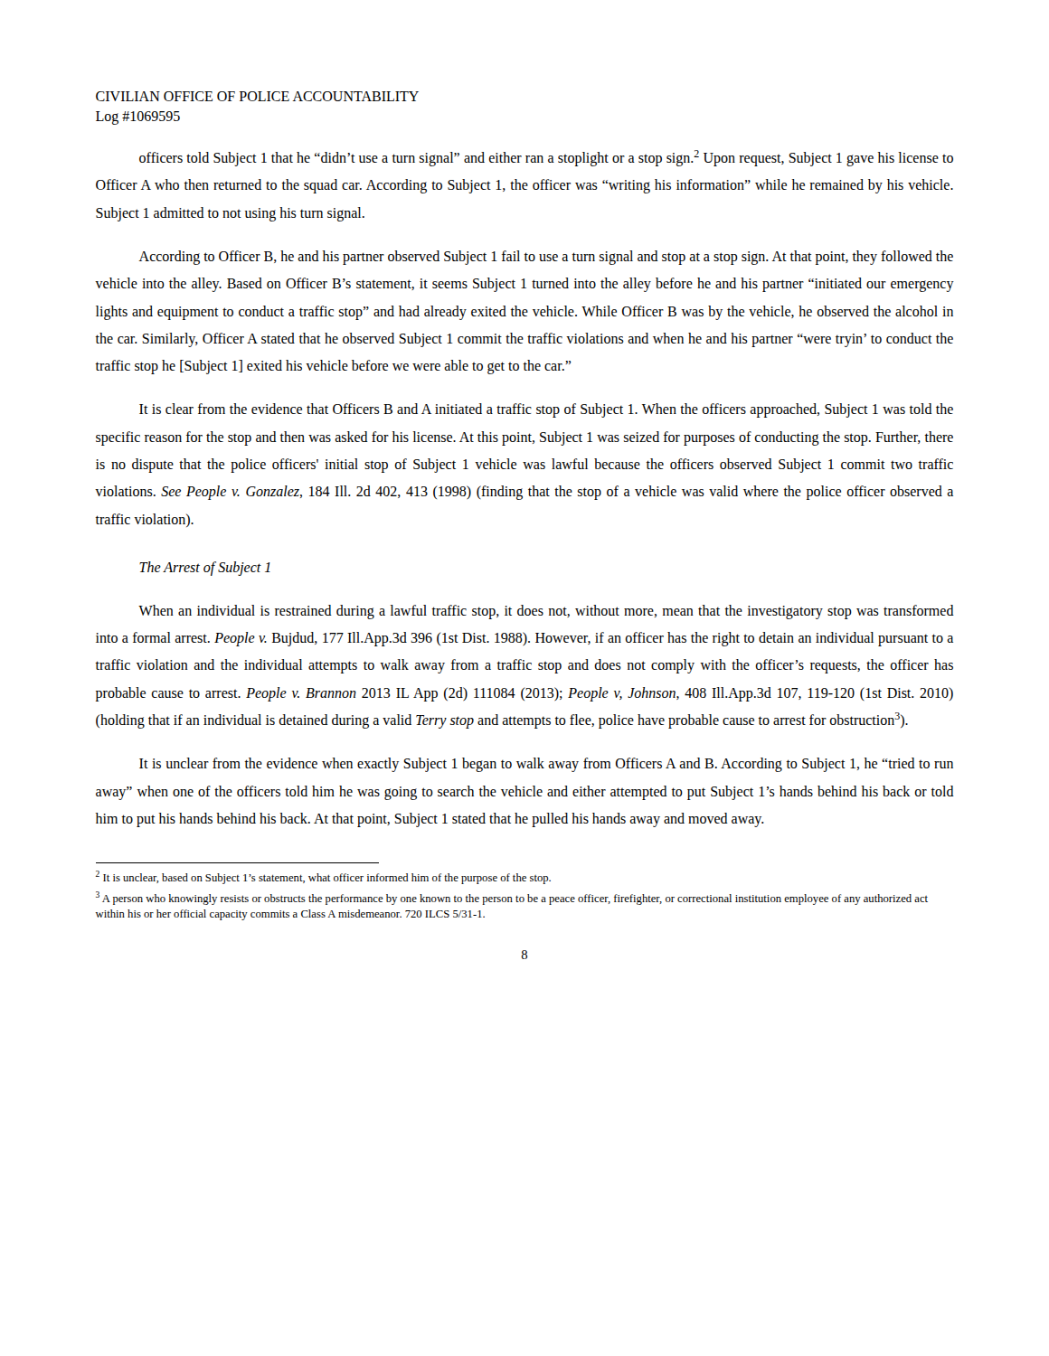Civilian Office of Police Accountability
Log #1069595
officers told Subject 1 that he “didn’t use a turn signal” and either ran a stoplight or a stop sign.2 Upon request, Subject 1 gave his license to Officer A who then returned to the squad car. According to Subject 1, the officer was “writing his information” while he remained by his vehicle. Subject 1 admitted to not using his turn signal.
According to Officer B, he and his partner observed Subject 1 fail to use a turn signal and stop at a stop sign. At that point, they followed the vehicle into the alley. Based on Officer B’s statement, it seems Subject 1 turned into the alley before he and his partner “initiated our emergency lights and equipment to conduct a traffic stop” and had already exited the vehicle. While Officer B was by the vehicle, he observed the alcohol in the car. Similarly, Officer A stated that he observed Subject 1 commit the traffic violations and when he and his partner “were tryin’ to conduct the traffic stop he [Subject 1] exited his vehicle before we were able to get to the car.”
It is clear from the evidence that Officers B and A initiated a traffic stop of Subject 1. When the officers approached, Subject 1 was told the specific reason for the stop and then was asked for his license. At this point, Subject 1 was seized for purposes of conducting the stop. Further, there is no dispute that the police officers' initial stop of Subject 1 vehicle was lawful because the officers observed Subject 1 commit two traffic violations. See People v. Gonzalez, 184 Ill. 2d 402, 413 (1998) (finding that the stop of a vehicle was valid where the police officer observed a traffic violation).
The Arrest of Subject 1
When an individual is restrained during a lawful traffic stop, it does not, without more, mean that the investigatory stop was transformed into a formal arrest. People v. Bujdud, 177 Ill.App.3d 396 (1st Dist. 1988). However, if an officer has the right to detain an individual pursuant to a traffic violation and the individual attempts to walk away from a traffic stop and does not comply with the officer’s requests, the officer has probable cause to arrest. People v. Brannon 2013 IL App (2d) 111084 (2013); People v, Johnson, 408 Ill.App.3d 107, 119-120 (1st Dist. 2010) (holding that if an individual is detained during a valid Terry stop and attempts to flee, police have probable cause to arrest for obstruction3).
It is unclear from the evidence when exactly Subject 1 began to walk away from Officers A and B. According to Subject 1, he “tried to run away” when one of the officers told him he was going to search the vehicle and either attempted to put Subject 1’s hands behind his back or told him to put his hands behind his back. At that point, Subject 1 stated that he pulled his hands away and moved away.
2 It is unclear, based on Subject 1’s statement, what officer informed him of the purpose of the stop.
3 A person who knowingly resists or obstructs the performance by one known to the person to be a peace officer, firefighter, or correctional institution employee of any authorized act within his or her official capacity commits a Class A misdemeanor. 720 ILCS 5/31-1.
8